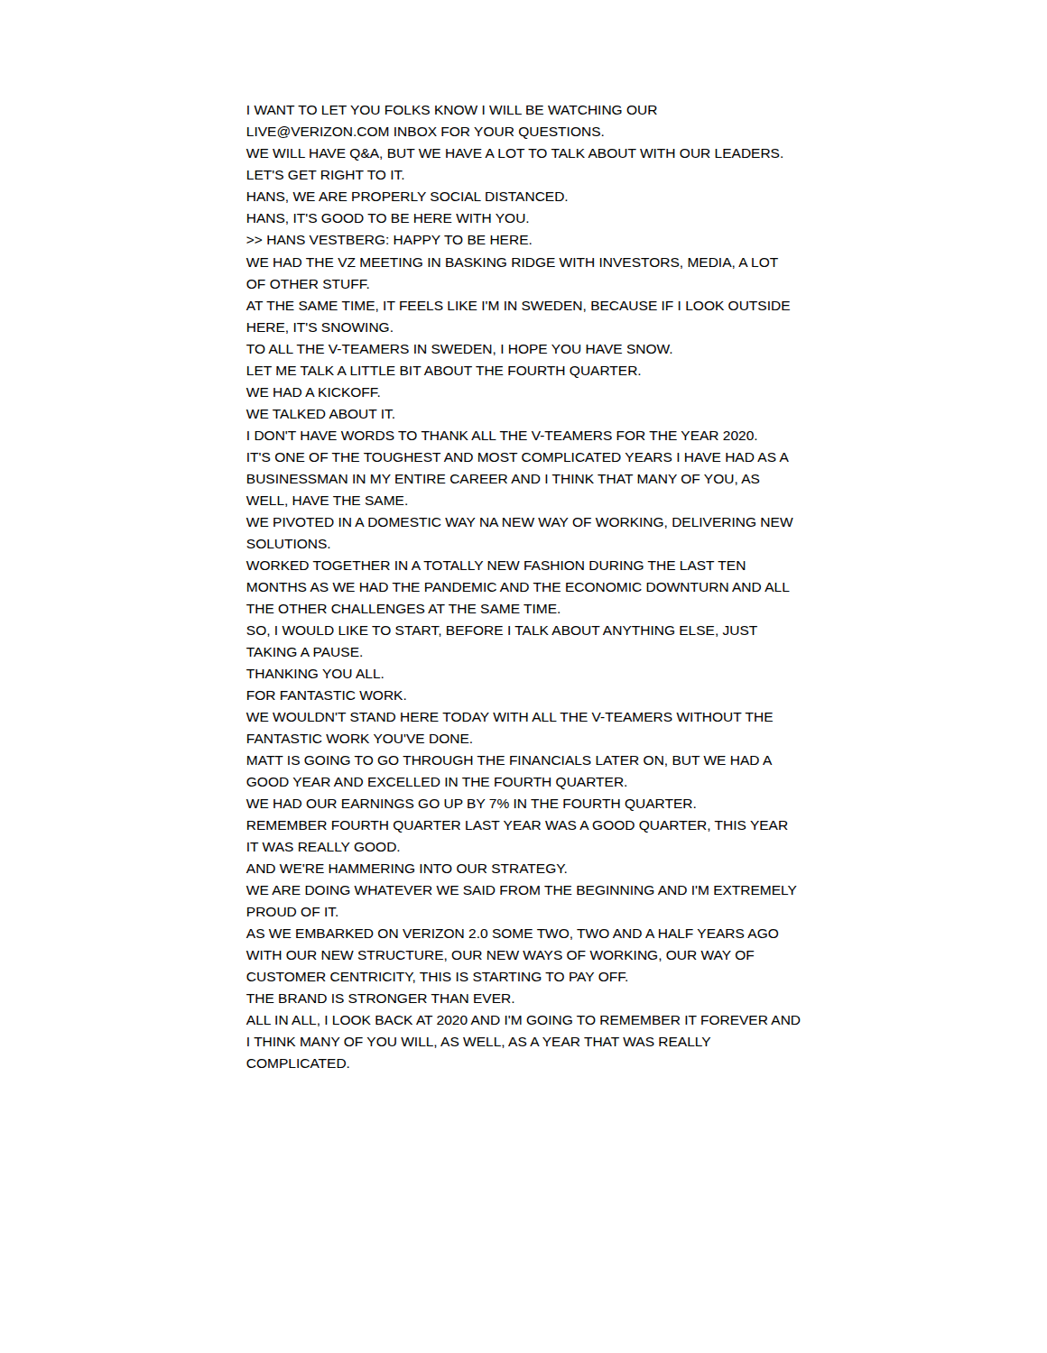I WANT TO LET YOU FOLKS KNOW I WILL BE WATCHING OUR LIVE@VERIZON.COM INBOX FOR YOUR QUESTIONS.
WE WILL HAVE Q&A, BUT WE HAVE A LOT TO TALK ABOUT WITH OUR LEADERS.
LET'S GET RIGHT TO IT.
HANS, WE ARE PROPERLY SOCIAL DISTANCED.
HANS, IT'S GOOD TO BE HERE WITH YOU.
>> HANS VESTBERG: HAPPY TO BE HERE.
WE HAD THE VZ MEETING IN BASKING RIDGE WITH INVESTORS, MEDIA, A LOT OF OTHER STUFF.
AT THE SAME TIME, IT FEELS LIKE I'M IN SWEDEN, BECAUSE IF I LOOK OUTSIDE HERE, IT'S SNOWING.
TO ALL THE V-TEAMERS IN SWEDEN, I HOPE YOU HAVE SNOW.
LET ME TALK A LITTLE BIT ABOUT THE FOURTH QUARTER.
WE HAD A KICKOFF.
WE TALKED ABOUT IT.
I DON'T HAVE WORDS TO THANK ALL THE V-TEAMERS FOR THE YEAR 2020.
IT'S ONE OF THE TOUGHEST AND MOST COMPLICATED YEARS I HAVE HAD AS A BUSINESSMAN IN MY ENTIRE CAREER AND I THINK THAT MANY OF YOU, AS WELL, HAVE THE SAME.
WE PIVOTED IN A DOMESTIC WAY NA NEW WAY OF WORKING, DELIVERING NEW SOLUTIONS.
WORKED TOGETHER IN A TOTALLY NEW FASHION DURING THE LAST TEN MONTHS AS WE HAD THE PANDEMIC AND THE ECONOMIC DOWNTURN AND ALL THE OTHER CHALLENGES AT THE SAME TIME.
SO, I WOULD LIKE TO START, BEFORE I TALK ABOUT ANYTHING ELSE, JUST TAKING A PAUSE.
THANKING YOU ALL.
FOR FANTASTIC WORK.
WE WOULDN'T STAND HERE TODAY WITH ALL THE V-TEAMERS WITHOUT THE FANTASTIC WORK YOU'VE DONE.
MATT IS GOING TO GO THROUGH THE FINANCIALS LATER ON, BUT WE HAD A GOOD YEAR AND EXCELLED IN THE FOURTH QUARTER.
WE HAD OUR EARNINGS GO UP BY 7% IN THE FOURTH QUARTER.
REMEMBER FOURTH QUARTER LAST YEAR WAS A GOOD QUARTER, THIS YEAR IT WAS REALLY GOOD.
AND WE'RE HAMMERING INTO OUR STRATEGY.
WE ARE DOING WHATEVER WE SAID FROM THE BEGINNING AND I'M EXTREMELY PROUD OF IT.
AS WE EMBARKED ON VERIZON 2.0 SOME TWO, TWO AND A HALF YEARS AGO WITH OUR NEW STRUCTURE, OUR NEW WAYS OF WORKING, OUR WAY OF CUSTOMER CENTRICITY, THIS IS STARTING TO PAY OFF.
THE BRAND IS STRONGER THAN EVER.
ALL IN ALL, I LOOK BACK AT 2020 AND I'M GOING TO REMEMBER IT FOREVER AND I THINK MANY OF YOU WILL, AS WELL, AS A YEAR THAT WAS REALLY COMPLICATED.